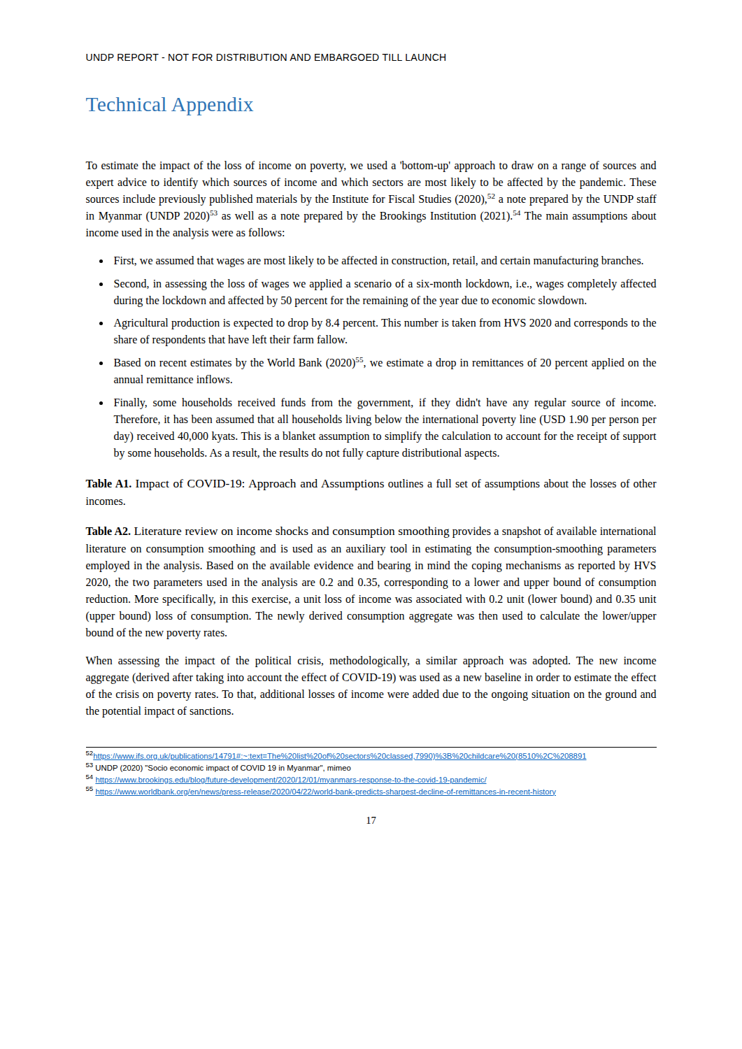UNDP REPORT - NOT FOR DISTRIBUTION AND EMBARGOED TILL LAUNCH
Technical Appendix
To estimate the impact of the loss of income on poverty, we used a 'bottom-up' approach to draw on a range of sources and expert advice to identify which sources of income and which sectors are most likely to be affected by the pandemic. These sources include previously published materials by the Institute for Fiscal Studies (2020),52 a note prepared by the UNDP staff in Myanmar (UNDP 2020)53 as well as a note prepared by the Brookings Institution (2021).54 The main assumptions about income used in the analysis were as follows:
First, we assumed that wages are most likely to be affected in construction, retail, and certain manufacturing branches.
Second, in assessing the loss of wages we applied a scenario of a six-month lockdown, i.e., wages completely affected during the lockdown and affected by 50 percent for the remaining of the year due to economic slowdown.
Agricultural production is expected to drop by 8.4 percent. This number is taken from HVS 2020 and corresponds to the share of respondents that have left their farm fallow.
Based on recent estimates by the World Bank (2020)55, we estimate a drop in remittances of 20 percent applied on the annual remittance inflows.
Finally, some households received funds from the government, if they didn't have any regular source of income. Therefore, it has been assumed that all households living below the international poverty line (USD 1.90 per person per day) received 40,000 kyats. This is a blanket assumption to simplify the calculation to account for the receipt of support by some households. As a result, the results do not fully capture distributional aspects.
Table A1. Impact of COVID-19: Approach and Assumptions outlines a full set of assumptions about the losses of other incomes.
Table A2. Literature review on income shocks and consumption smoothing provides a snapshot of available international literature on consumption smoothing and is used as an auxiliary tool in estimating the consumption-smoothing parameters employed in the analysis. Based on the available evidence and bearing in mind the coping mechanisms as reported by HVS 2020, the two parameters used in the analysis are 0.2 and 0.35, corresponding to a lower and upper bound of consumption reduction. More specifically, in this exercise, a unit loss of income was associated with 0.2 unit (lower bound) and 0.35 unit (upper bound) loss of consumption. The newly derived consumption aggregate was then used to calculate the lower/upper bound of the new poverty rates.
When assessing the impact of the political crisis, methodologically, a similar approach was adopted. The new income aggregate (derived after taking into account the effect of COVID-19) was used as a new baseline in order to estimate the effect of the crisis on poverty rates. To that, additional losses of income were added due to the ongoing situation on the ground and the potential impact of sanctions.
52https://www.ifs.org.uk/publications/14791#:~:text=The%20list%20of%20sectors%20classed,7990)%3B%20childcare%20(8510%2C%208891
53 UNDP (2020) "Socio economic impact of COVID 19 in Myanmar", mimeo
54 https://www.brookings.edu/blog/future-development/2020/12/01/myanmars-response-to-the-covid-19-pandemic/
55 https://www.worldbank.org/en/news/press-release/2020/04/22/world-bank-predicts-sharpest-decline-of-remittances-in-recent-history
17